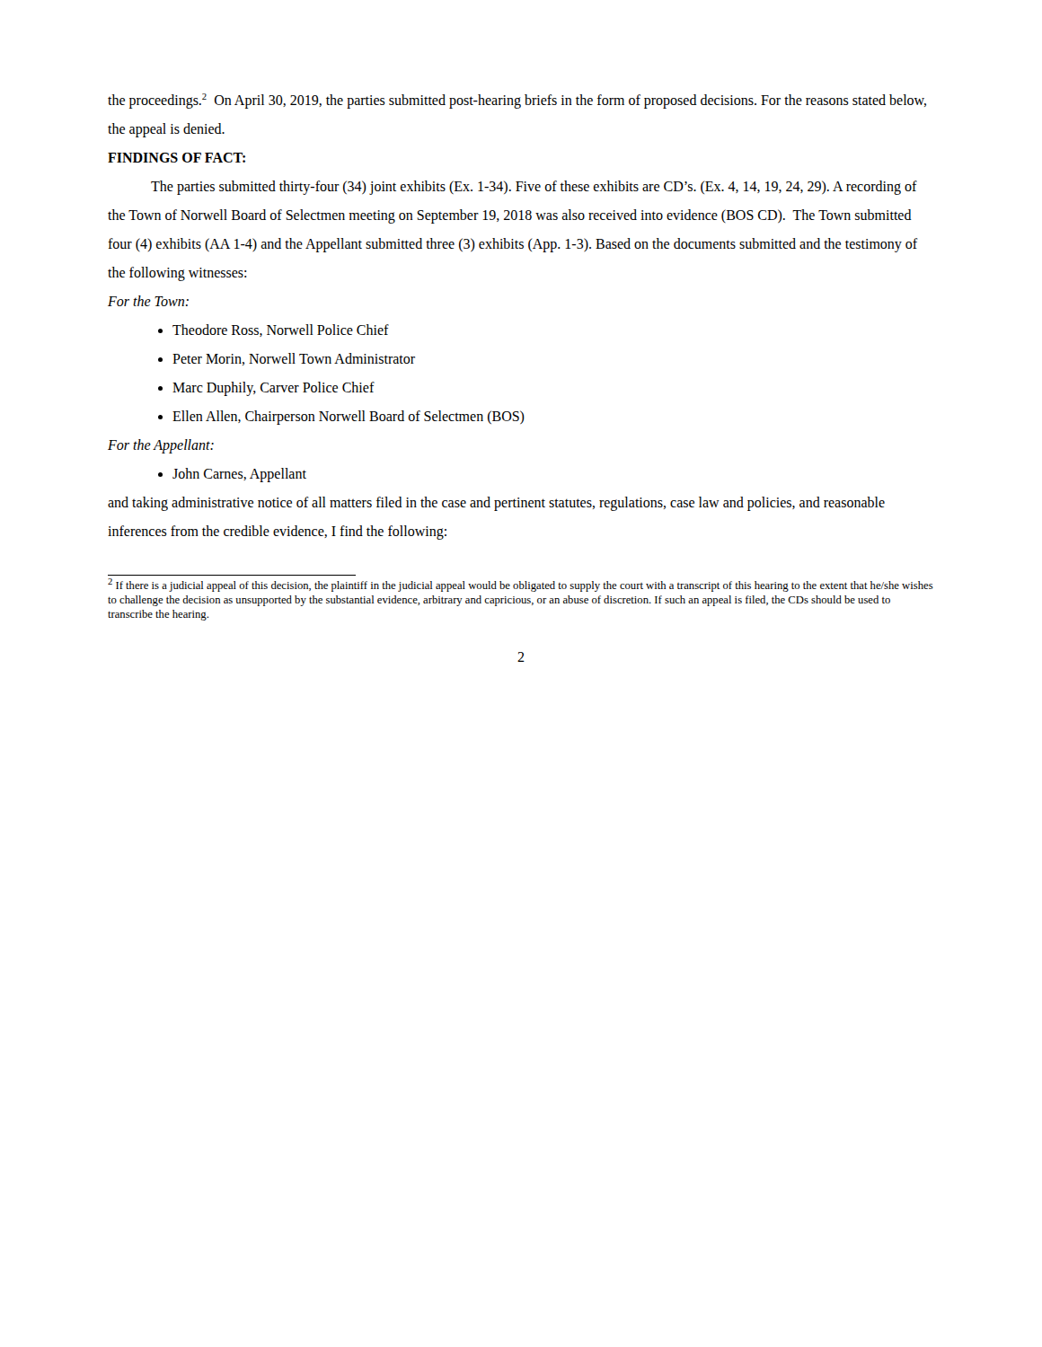the proceedings.2 On April 30, 2019, the parties submitted post-hearing briefs in the form of proposed decisions. For the reasons stated below, the appeal is denied.
FINDINGS OF FACT:
The parties submitted thirty-four (34) joint exhibits (Ex. 1-34). Five of these exhibits are CD’s. (Ex. 4, 14, 19, 24, 29). A recording of the Town of Norwell Board of Selectmen meeting on September 19, 2018 was also received into evidence (BOS CD). The Town submitted four (4) exhibits (AA 1-4) and the Appellant submitted three (3) exhibits (App. 1-3). Based on the documents submitted and the testimony of the following witnesses:
For the Town:
Theodore Ross, Norwell Police Chief
Peter Morin, Norwell Town Administrator
Marc Duphily, Carver Police Chief
Ellen Allen, Chairperson Norwell Board of Selectmen (BOS)
For the Appellant:
John Carnes, Appellant
and taking administrative notice of all matters filed in the case and pertinent statutes, regulations, case law and policies, and reasonable inferences from the credible evidence, I find the following:
2 If there is a judicial appeal of this decision, the plaintiff in the judicial appeal would be obligated to supply the court with a transcript of this hearing to the extent that he/she wishes to challenge the decision as unsupported by the substantial evidence, arbitrary and capricious, or an abuse of discretion. If such an appeal is filed, the CDs should be used to transcribe the hearing.
2